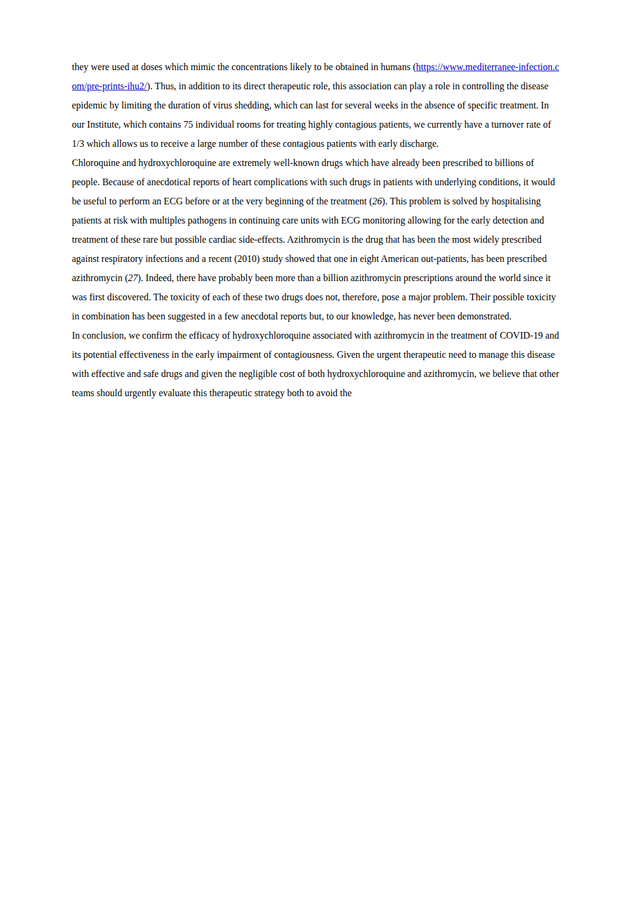they were used at doses which mimic the concentrations likely to be obtained in humans (https://www.mediterranee-infection.com/pre-prints-ihu2/). Thus, in addition to its direct therapeutic role, this association can play a role in controlling the disease epidemic by limiting the duration of virus shedding, which can last for several weeks in the absence of specific treatment. In our Institute, which contains 75 individual rooms for treating highly contagious patients, we currently have a turnover rate of 1/3 which allows us to receive a large number of these contagious patients with early discharge.
Chloroquine and hydroxychloroquine are extremely well-known drugs which have already been prescribed to billions of people. Because of anecdotical reports of heart complications with such drugs in patients with underlying conditions, it would be useful to perform an ECG before or at the very beginning of the treatment (26). This problem is solved by hospitalising patients at risk with multiples pathogens in continuing care units with ECG monitoring allowing for the early detection and treatment of these rare but possible cardiac side-effects. Azithromycin is the drug that has been the most widely prescribed against respiratory infections and a recent (2010) study showed that one in eight American out-patients, has been prescribed azithromycin (27). Indeed, there have probably been more than a billion azithromycin prescriptions around the world since it was first discovered. The toxicity of each of these two drugs does not, therefore, pose a major problem. Their possible toxicity in combination has been suggested in a few anecdotal reports but, to our knowledge, has never been demonstrated.
In conclusion, we confirm the efficacy of hydroxychloroquine associated with azithromycin in the treatment of COVID-19 and its potential effectiveness in the early impairment of contagiousness. Given the urgent therapeutic need to manage this disease with effective and safe drugs and given the negligible cost of both hydroxychloroquine and azithromycin, we believe that other teams should urgently evaluate this therapeutic strategy both to avoid the